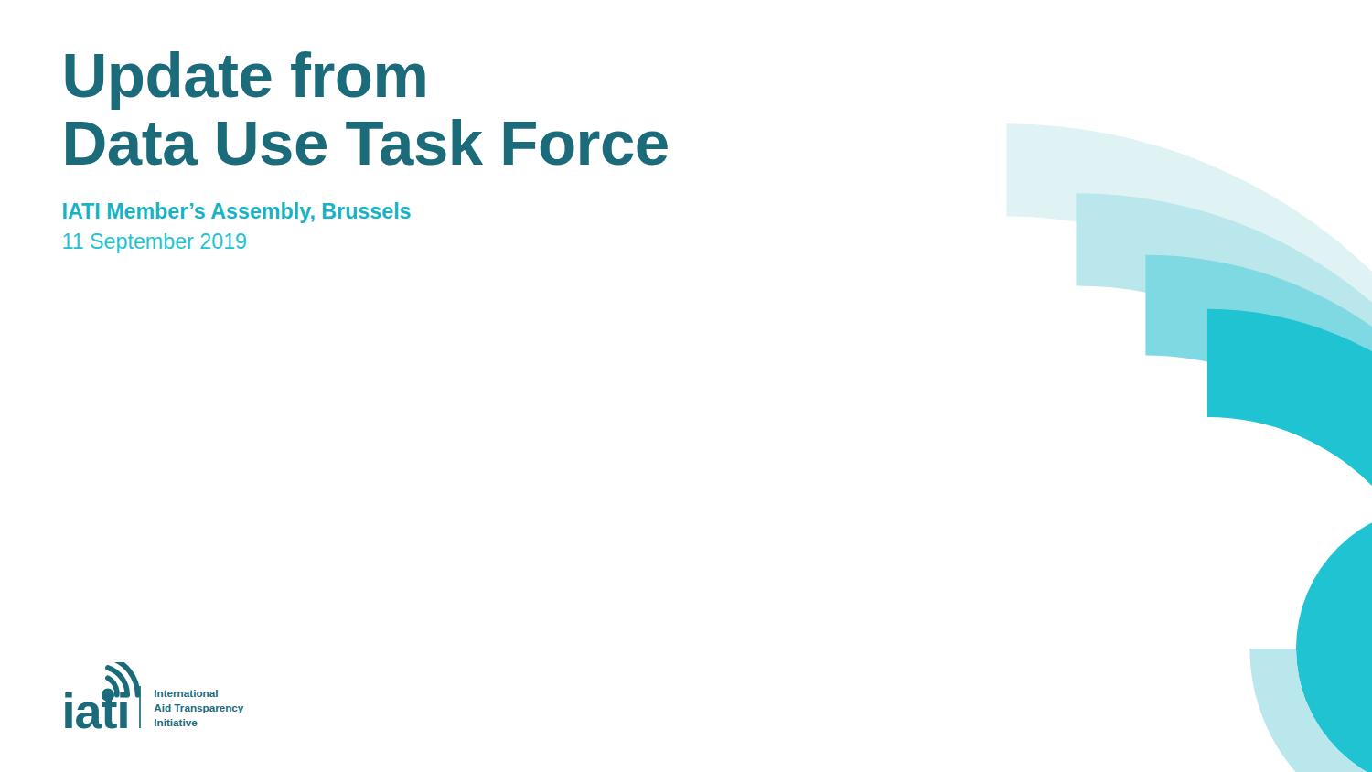Update from Data Use Task Force
IATI Member’s Assembly, Brussels 11 September 2019
iati
International
Aid Transparency
Initiative